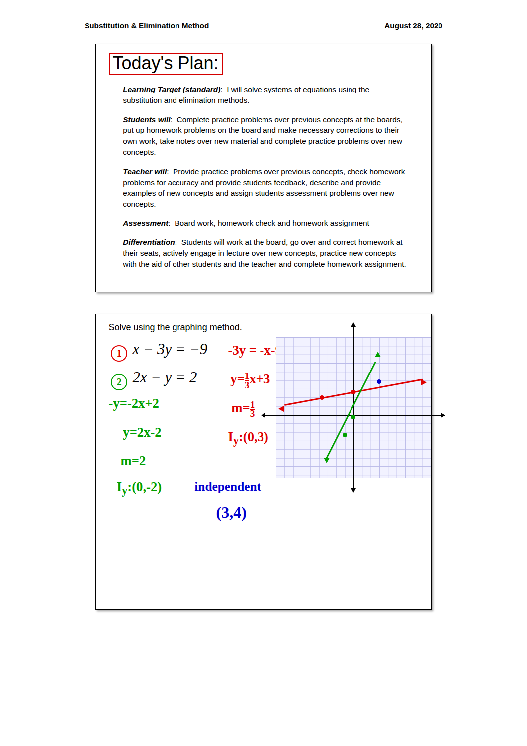Substitution & Elimination Method August 28, 2020
Today's Plan:
Learning Target (standard): I will solve systems of equations using the substitution and elimination methods.
Students will: Complete practice problems over previous concepts at the boards, put up homework problems on the board and make necessary corrections to their own work, take notes over new material and complete practice problems over new concepts.
Teacher will: Provide practice problems over previous concepts, check homework problems for accuracy and provide students feedback, describe and provide examples of new concepts and assign students assessment problems over new concepts.
Assessment: Board work, homework check and homework assignment
Differentiation: Students will work at the board, go over and correct homework at their seats, actively engage in lecture over new concepts, practice new concepts with the aid of other students and the teacher and complete homework assignment.
Solve using the graphing method.
1 x − 3y = −9 -3y = -x-9 y=13x+3 m=13 Iy:(0,3) 2 2x − y = 2 -y=-2x+2 y=2x-2 m=2 Iy:(0,-2) independent (3,4)
red line : y = (1/3)x + 3 (shallow positive slope)
green line : y = 2x - 2 (steep positive slope)